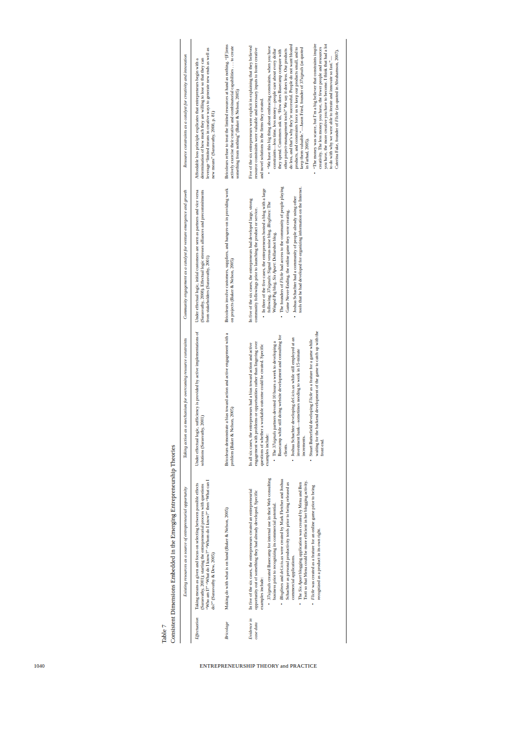Table 7
Consistent Dimensions Embedded in the Emerging Entrepreneurship Theories
| | Existing resources as a source of entrepreneurial opportunity | Taking action as a mechanism for overcoming resource constraints | Community engagement as a catalyst for venture emergence and growth | Resource constraints as a catalyst for creativity and innovation |
| --- | --- | --- | --- | --- |
| Effectuation | Taking means as given and focus on selecting between possible effects (Sarasvathy, 2001); starting the entrepreneurial process with questions “Who am I?” “What do I know?” “Whom do I know?” then “What can I do?” (Sarasvathy & Dew, 2005) | Under effectual logic, sufficiency is provided by active implementations of solutions (Sarasvathy, 2001) | Under effectual logic, initial customers are seen as partners and vice versa (Sarasvathy, 2008). Effectual logic stresses alliances and precommitments from stakeholders (Sarasvathy, 2001) | Affordable loss principle explicates that entrepreneurs begin with a determination of how much they are willing to lose so that they can leverage “limited means in creative ways to generate new ends as well as new means” (Sarasvathy, 2008, p. 81) |
| Bricolage | Making do with what is on hand (Baker & Nelson, 2005) | Bricoleurs demonstrate a bias toward action and active engagement with a problem (Baker & Nelson, 2005) | Bricoleurs involve customers, suppliers, and hangers-on in providing work on projects (Baker & Nelson, 2005) | Bricoleurs refuse to treat the limited resources at hand as nothing. “[F]irms actively exercise their creative and combinatorial capabilities . . . to create something from nothing” (Baker & Nelson, 2005) |
| Evidence in case data | In five of the six cases, the entrepreneurs created an entrepreneurial opportunity out of something they had already developed. Specific examples include: 37signals created Basecamp for internal use in their Web consulting business prior to recognizing its commercial potential. Bloglines and del.icio.us were created by Mark Fletcher and Joshua Schachter as personal productivity tools prior to being released as commercial applications. The Six Apart blogging application was created by Mena and Ben Trott so that Mena could be more efficient in her blogging activity. Flickr was created as a feature for an online game prior to being recognized as a product in its own right. | In all six cases, the entrepreneurs had a bias toward action and active engagement with problems or opportunities rather than lingering over questions of whether a workable outcome could be created. Specific examples include: The 37signals partners devoted 10 hours a week to developing a Basecamp while still doing website development and consulting for clients. Joshua Schachter developing del.icio.us while still employed at an investment bank—sometimes needing to work in 15-minute increments. Stuart Butterfield developing Flickr as a feature for a game while waiting for the backend development of the game to catch up with the front end. | In five of the six cases, the entrepreneurs had developed large, strong community followings prior to launching the product or service. In three of the five cases, the entrepreneurs hosted a blog with a large following. 37signals : Signal versus noise blog. Bloglines : The Winged Pig blog. Six Apart : Dollarshot blog. The founders of Flickr had access to the community of people playing Game Never-Ending, the online game they were creating. Joshua Schachter had a community of people already using other tools that he had developed for organizing information on the Internet. | Five of the six entrepreneurs were explicit in explaining that they believed resource constraints were valuable and necessary inputs to foster creative and novel solutions in the firms they created. “We have this big thing about embracing constraints, when you have constraints—less time, less money—people care about every dollar they spend. Customers ask us, ‘How does Basecamp compare with other project-management tools?’ We say it does less. Our products do less, and that’s why they’re successful. People do not want bloated products, and constraints force us to keep our products small, and to keep them valuable.”—Jason Fried, founder of 37signals (as quoted in Farhad, 2005). “The money was scarce, but I’m a big believer that constraints inspire creativity. The less money you have, the fewer people and resources you have, the more creative you have to become. I think that had a lot to do with why we were able to iterate and innovate so fast.”—Caterina Fake, founder of Flickr (as quoted in Abrahamson, 2007). |
1040
ENTREPRENEURSHIP THEORY and PRACTICE